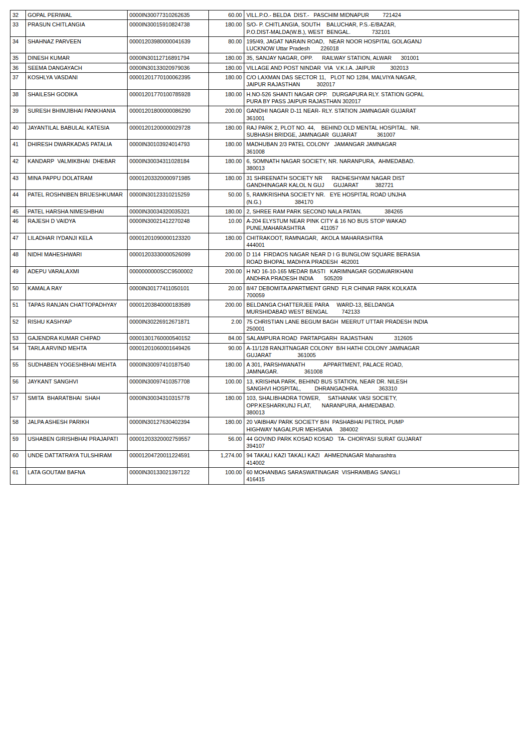| 32 | GOPAL PERIWAL | 0000IN30077310262635 | 60.00 | VILL.P.O.- BELDA DIST.- PASCHIM MIDNAPUR 721424 |
| 33 | PRASUN CHITLANGIA | 0000IN30015910824738 | 180.00 | S/O- P. CHITLANGIA, SOUTH BALUCHAR, P.S.-E/BAZAR, P.O.DIST-MALDA(W.B.), WEST BENGAL. 732101 |
| 34 | SHAHNAZ PARVEEN | 00001203980000041639 | 80.00 | 195/49, JAGAT NARAIN ROAD, NEAR NOOR HOSPITAL GOLAGANJ LUCKNOW Uttar Pradesh 226018 |
| 35 | DINESH KUMAR | 0000IN30112716891794 | 180.00 | 35, SANJAY NAGAR, OPP. RAILWAY STATION, ALWAR 301001 |
| 36 | SEEMA DANGAYACH | 0000IN30133020979036 | 180.00 | VILLAGE AND POST NINDAR VIA V.K.I.A. JAIPUR 302013 |
| 37 | KOSHLYA VASDANI | 00001201770100062395 | 180.00 | C/O LAXMAN DAS SECTOR 11, PLOT NO 1284, MALVIYA NAGAR, JAIPUR RAJASTHAN 302017 |
| 38 | SHAILESH GODIKA | 00001201770100785928 | 180.00 | H.NO-526 SHANTI NAGAR OPP. DURGAPURA RLY. STATION GOPAL PURA BY PASS JAIPUR RAJASTHAN 302017 |
| 39 | SURESH BHIMJIBHAI PANKHANIA | 00001201800000086290 | 200.00 | GANDHI NAGAR D-11 NEAR- RLY. STATION JAMNAGAR GUJARAT 361001 |
| 40 | JAYANTILAL BABULAL KATESIA | 00001201200000029728 | 180.00 | RAJ PARK 2, PLOT NO. 44, BEHIND OLD MENTAL HOSPITAL. NR. SUBHASH BRIDGE, JAMNAGAR GUJARAT 361007 |
| 41 | DHIRESH DWARKADAS PATALIA | 0000IN30103924014793 | 180.00 | MADHUBAN 2/3 PATEL COLONY JAMANGAR JAMNAGAR 361008 |
| 42 | KANDARP VALMIKBHAI DHEBAR | 0000IN30034311028184 | 180.00 | 6, SOMNATH NAGAR SOCIETY, NR. NARANPURA, AHMEDABAD. 380013 |
| 43 | MINA PAPPU DOLATRAM | 00001203320000971985 | 180.00 | 31 SHREENATH SOCIETY NR RADHESHYAM NAGAR DIST GANDHINAGAR KALOL N GUJ GUJARAT 382721 |
| 44 | PATEL ROSHNIBEN BRIJESHKUMAR | 0000IN30123310215259 | 50.00 | 5, RAMKRISHNA SOCIETY NR. EYE HOSPITAL ROAD UNJHA (N.G.) 384170 |
| 45 | PATEL HARSHA NIMESHBHAI | 0000IN30034320035321 | 180.00 | 2, SHREE RAM PARK SECOND NALA PATAN. 384265 |
| 46 | RAJESH D VAIDYA | 0000IN30021412270248 | 10.00 | A-204 ELYSTUM NEAR PINK CITY & 16 NO BUS STOP WAKAD PUNE,MAHARASHTRA 411057 |
| 47 | LILADHAR IYDANJI KELA | 00001201090000123320 | 180.00 | CHITRAKOOT, RAMNAGAR, AKOLA MAHARASHTRA 444001 |
| 48 | NIDHI MAHESHWARI | 00001203330000526099 | 200.00 | D 114 FIRDAOS NAGAR NEAR D I G BUNGLOW SQUARE BERASIA ROAD BHOPAL MADHYA PRADESH 462001 |
| 49 | ADEPU VARALAXMI | 0000000000SCC9500002 | 200.00 | H NO 16-10-165 MEDAR BASTI KARIMNAGAR GODAVARIKHANI ANDHRA PRADESH INDIA 505209 |
| 50 | KAMALA RAY | 0000IN30177411050101 | 20.00 | 8/47 DEBOMITA APARTMENT GRND FLR CHINAR PARK KOLKATA 700059 |
| 51 | TAPAS RANJAN CHATTOPADHYAY | 00001203840000183589 | 200.00 | BELDANGA CHATTERJEE PARA WARD-13, BELDANGA MURSHIDABAD WEST BENGAL 742133 |
| 52 | RISHU KASHYAP | 0000IN30226912671871 | 2.00 | 75 CHRISTIAN LANE BEGUM BAGH MEERUT UTTAR PRADESH INDIA 250001 |
| 53 | GAJENDRA KUMAR CHIPAD | 00001301760000540152 | 84.00 | SALAMPURA ROAD PARTAPGARH RAJASTHAN 312605 |
| 54 | TARLA ARVIND MEHTA | 00001201060001649426 | 90.00 | A-11/128 RANJITNAGAR COLONY B/H HATHI COLONY JAMNAGAR GUJARAT 361005 |
| 55 | SUDHABEN YOGESHBHAI MEHTA | 0000IN30097410187540 | 180.00 | A 301, PARSHWANATH APPARTMENT, PALACE ROAD, JAMNAGAR. 361008 |
| 56 | JAYKANT SANGHVI | 0000IN30097410357708 | 100.00 | 13, KRISHNA PARK, BEHIND BUS STATION, NEAR DR. NILESH SANGHVI HOSPITAL, DHRANGADHRA. 363310 |
| 57 | SMITA BHARATBHAI SHAH | 0000IN30034310315778 | 180.00 | 103, SHALIBHADRA TOWER, SATHANAK VASI SOCIETY, OPP.KESHARKUNJ FLAT, NARANPURA, AHMEDABAD. 380013 |
| 58 | JALPA ASHESH PARIKH | 0000IN30127630402394 | 180.00 | 20 VAIBHAV PARK SOCIETY B/H PASHABHAI PETROL PUMP HIGHWAY NAGALPUR MEHSANA 384002 |
| 59 | USHABEN GIRISHBHAI PRAJAPATI | 00001203320002759557 | 56.00 | 44 GOVIND PARK KOSAD KOSAD TA- CHORYASI SURAT GUJARAT 394107 |
| 60 | UNDE DATTATRAYA TULSHIRAM | 00001204720011224591 | 1,274.00 | 94 TAKALI KAZI TAKALI KAZI AHMEDNAGAR Maharashtra 414002 |
| 61 | LATA GOUTAM BAFNA | 0000IN30133021397122 | 100.00 | 60 MOHANBAG SARASWATINAGAR VISHRAMBAG SANGLI 416415 |